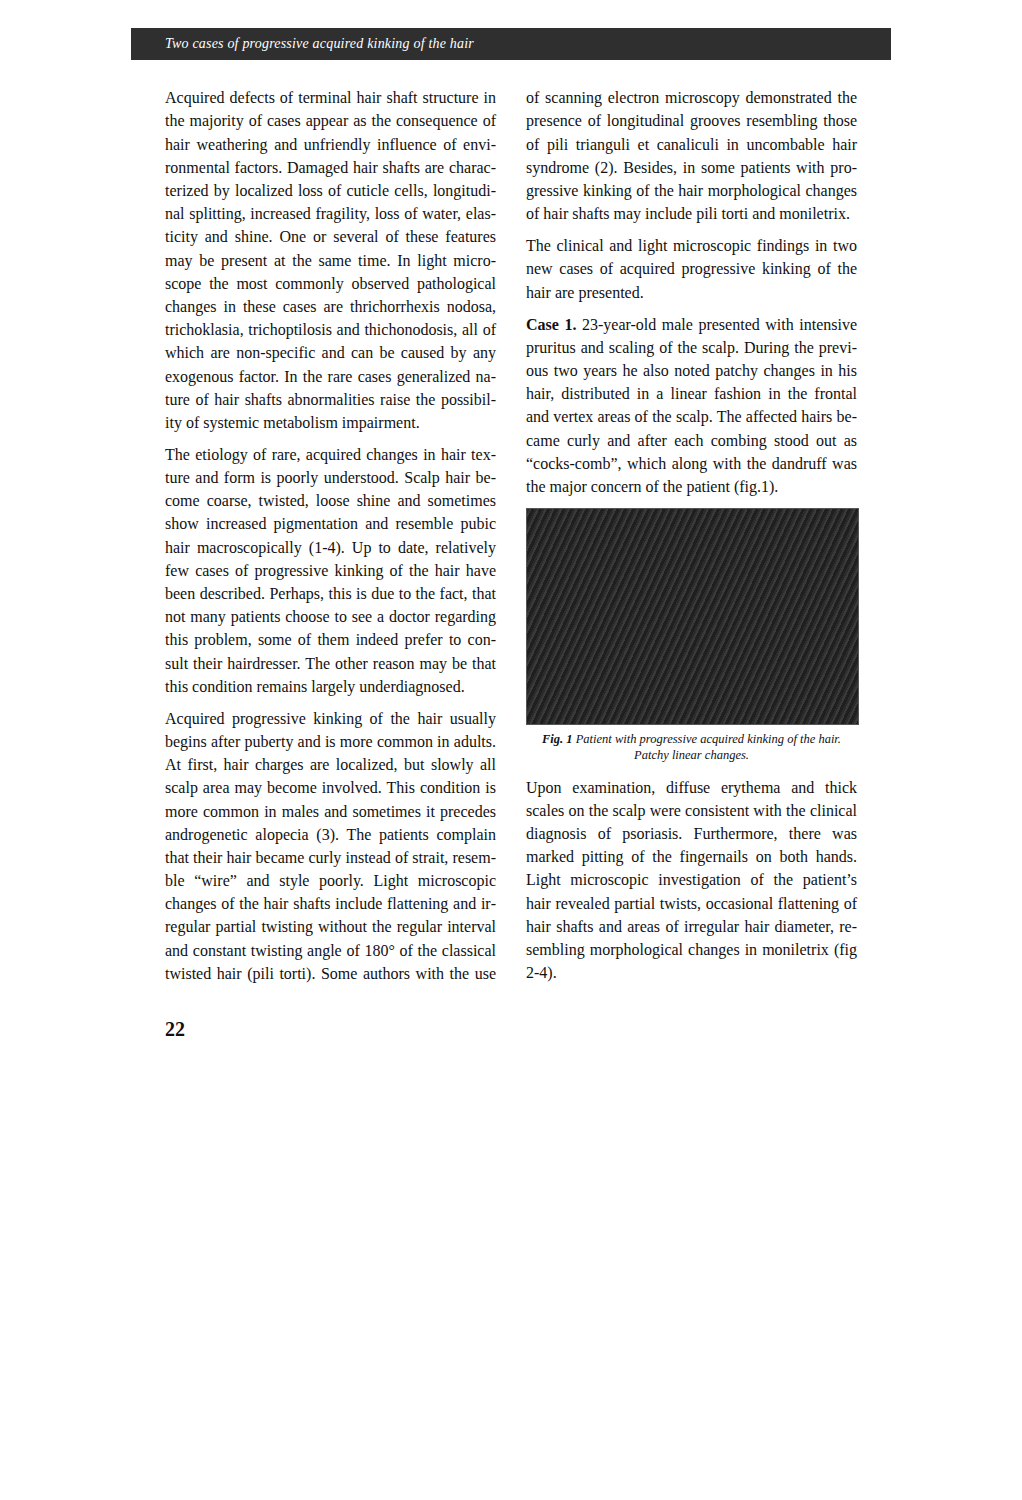Two cases of progressive acquired kinking of the hair
Acquired defects of terminal hair shaft structure in the majority of cases appear as the consequence of hair weathering and unfriendly influence of environmental factors. Damaged hair shafts are characterized by localized loss of cuticle cells, longitudinal splitting, increased fragility, loss of water, elasticity and shine. One or several of these features may be present at the same time. In light microscope the most commonly observed pathological changes in these cases are thrichorrhexis nodosa, trichoklasia, trichoptilosis and thichonodosis, all of which are non-specific and can be caused by any exogenous factor. In the rare cases generalized nature of hair shafts abnormalities raise the possibility of systemic metabolism impairment.
The etiology of rare, acquired changes in hair texture and form is poorly understood. Scalp hair become coarse, twisted, loose shine and sometimes show increased pigmentation and resemble pubic hair macroscopically (1-4). Up to date, relatively few cases of progressive kinking of the hair have been described. Perhaps, this is due to the fact, that not many patients choose to see a doctor regarding this problem, some of them indeed prefer to consult their hairdresser. The other reason may be that this condition remains largely underdiagnosed.
Acquired progressive kinking of the hair usually begins after puberty and is more common in adults. At first, hair charges are localized, but slowly all scalp area may become involved. This condition is more common in males and sometimes it precedes androgenetic alopecia (3). The patients complain that their hair became curly instead of strait, resemble “wire” and style poorly. Light microscopic changes of the hair shafts include flattening and irregular partial twisting without the regular interval and constant twisting angle of 180° of the classical twisted hair (pili torti). Some authors with the use of scanning electron microscopy demonstrated the presence of longitudinal grooves resembling those of pili trianguli et canaliculi in uncombable hair syndrome (2). Besides, in some patients with progressive kinking of the hair morphological changes of hair shafts may include pili torti and moniletrix.
The clinical and light microscopic findings in two new cases of acquired progressive kinking of the hair are presented.
Case 1. 23-year-old male presented with intensive pruritus and scaling of the scalp. During the previous two years he also noted patchy changes in his hair, distributed in a linear fashion in the frontal and vertex areas of the scalp. The affected hairs became curly and after each combing stood out as “cocks-comb”, which along with the dandruff was the major concern of the patient (fig.1).
Fig. 1 Patient with progressive acquired kinking of the hair. Patchy linear changes.
Upon examination, diffuse erythema and thick scales on the scalp were consistent with the clinical diagnosis of psoriasis. Furthermore, there was marked pitting of the fingernails on both hands. Light microscopic investigation of the patient’s hair revealed partial twists, occasional flattening of hair shafts and areas of irregular hair diameter, resembling morphological changes in moniletrix (fig 2-4).
22